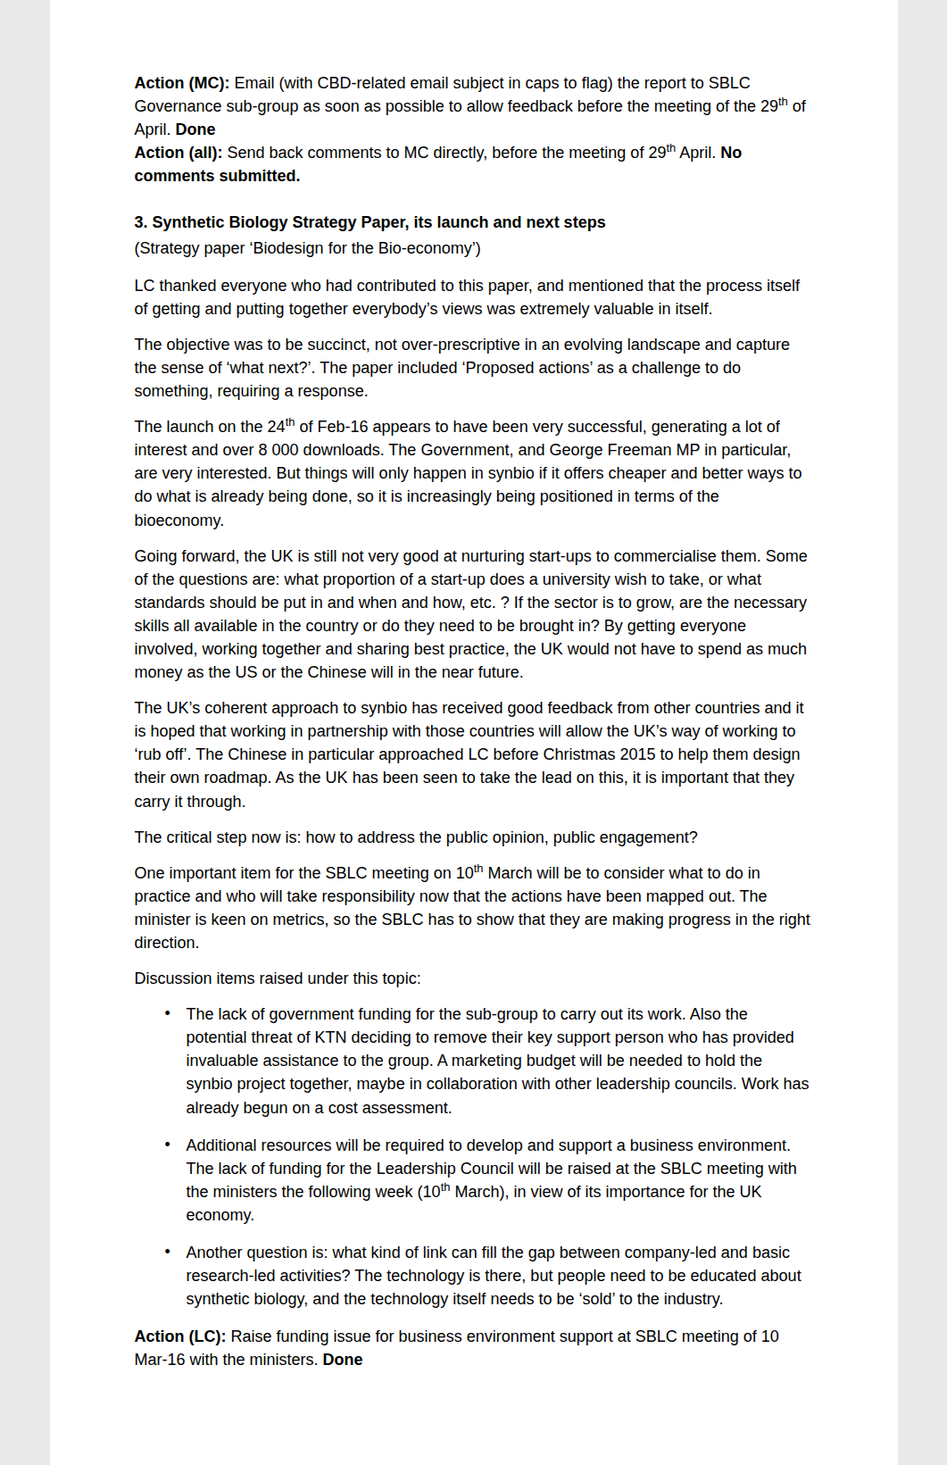Action (MC): Email (with CBD-related email subject in caps to flag) the report to SBLC Governance sub-group as soon as possible to allow feedback before the meeting of the 29th of April. Done
Action (all): Send back comments to MC directly, before the meeting of 29th April. No comments submitted.
3. Synthetic Biology Strategy Paper, its launch and next steps
(Strategy paper ‘Biodesign for the Bio-economy’)
LC thanked everyone who had contributed to this paper, and mentioned that the process itself of getting and putting together everybody’s views was extremely valuable in itself.
The objective was to be succinct, not over-prescriptive in an evolving landscape and capture the sense of ‘what next?’. The paper included ‘Proposed actions’ as a challenge to do something, requiring a response.
The launch on the 24th of Feb-16 appears to have been very successful, generating a lot of interest and over 8 000 downloads. The Government, and George Freeman MP in particular, are very interested. But things will only happen in synbio if it offers cheaper and better ways to do what is already being done, so it is increasingly being positioned in terms of the bioeconomy.
Going forward, the UK is still not very good at nurturing start-ups to commercialise them. Some of the questions are: what proportion of a start-up does a university wish to take, or what standards should be put in and when and how, etc. ? If the sector is to grow, are the necessary skills all available in the country or do they need to be brought in? By getting everyone involved, working together and sharing best practice, the UK would not have to spend as much money as the US or the Chinese will in the near future.
The UK’s coherent approach to synbio has received good feedback from other countries and it is hoped that working in partnership with those countries will allow the UK’s way of working to ‘rub off’. The Chinese in particular approached LC before Christmas 2015 to help them design their own roadmap. As the UK has been seen to take the lead on this, it is important that they carry it through.
The critical step now is: how to address the public opinion, public engagement?
One important item for the SBLC meeting on 10th March will be to consider what to do in practice and who will take responsibility now that the actions have been mapped out. The minister is keen on metrics, so the SBLC has to show that they are making progress in the right direction.
Discussion items raised under this topic:
The lack of government funding for the sub-group to carry out its work. Also the potential threat of KTN deciding to remove their key support person who has provided invaluable assistance to the group. A marketing budget will be needed to hold the synbio project together, maybe in collaboration with other leadership councils. Work has already begun on a cost assessment.
Additional resources will be required to develop and support a business environment. The lack of funding for the Leadership Council will be raised at the SBLC meeting with the ministers the following week (10th March), in view of its importance for the UK economy.
Another question is: what kind of link can fill the gap between company-led and basic research-led activities? The technology is there, but people need to be educated about synthetic biology, and the technology itself needs to be ‘sold’ to the industry.
Action (LC): Raise funding issue for business environment support at SBLC meeting of 10 Mar-16 with the ministers. Done